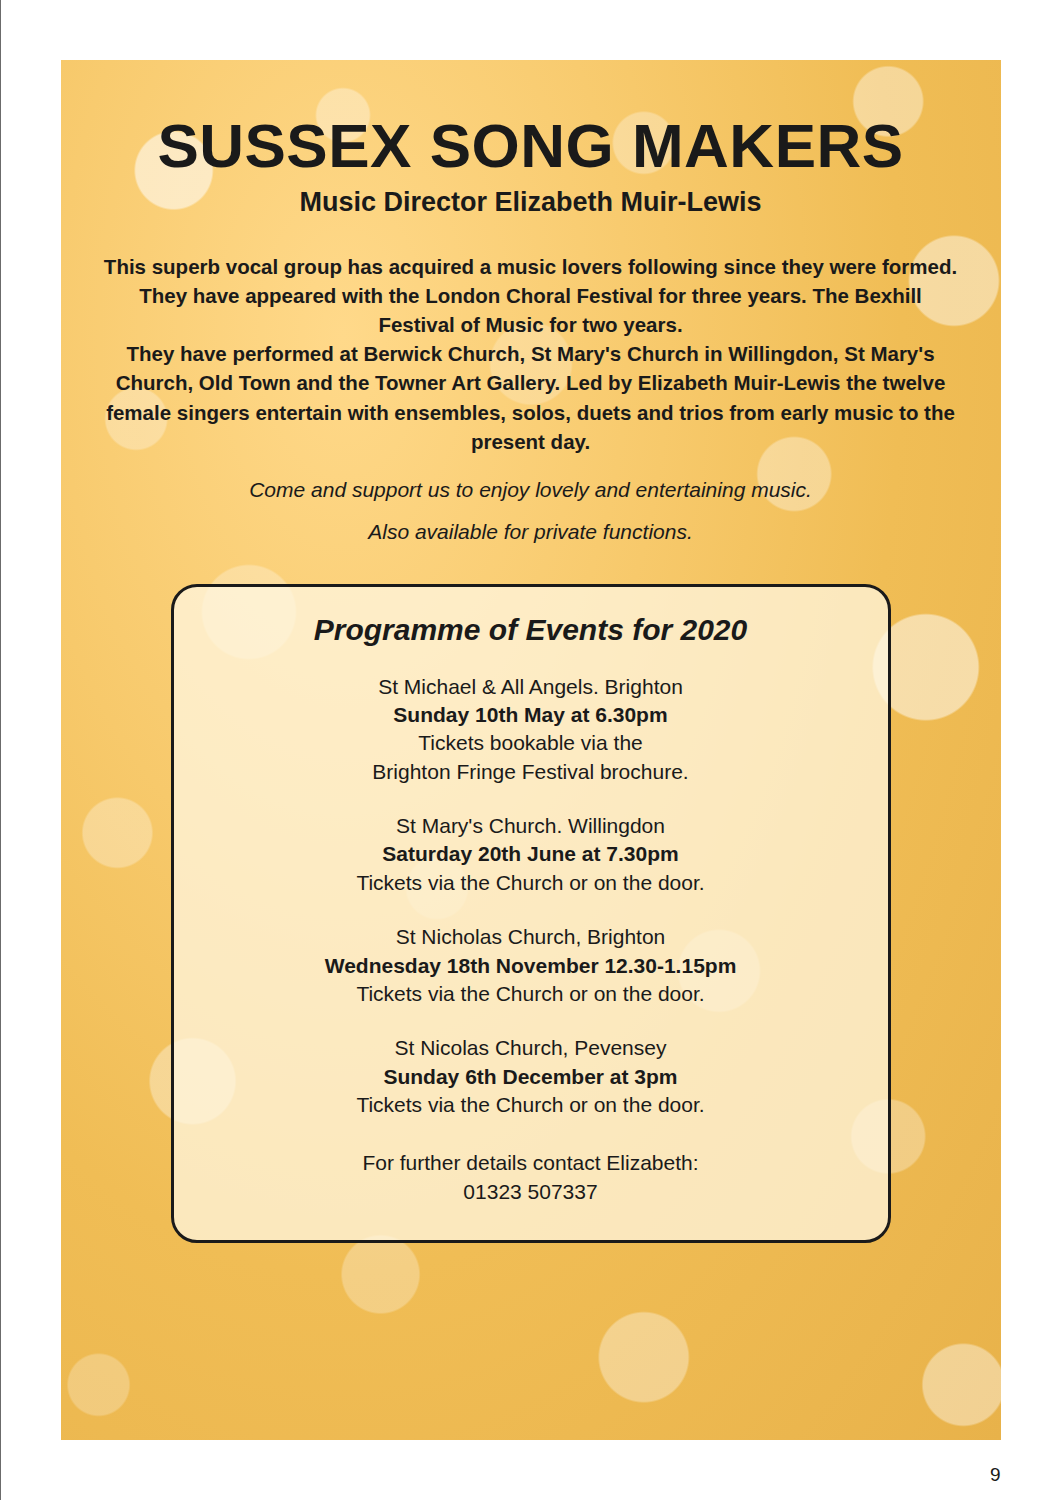SUSSEX SONG MAKERS
Music Director Elizabeth Muir-Lewis
This superb vocal group has acquired a music lovers following since they were formed. They have appeared with the London Choral Festival for three years. The Bexhill Festival of Music for two years.
They have performed at Berwick Church, St Mary's Church in Willingdon, St Mary's Church, Old Town and the Towner Art Gallery. Led by Elizabeth Muir-Lewis the twelve female singers entertain with ensembles, solos, duets and trios from early music to the present day.
Come and support us to enjoy lovely and entertaining music.
Also available for private functions.
Programme of Events for 2020
St Michael & All Angels. Brighton Sunday 10th May at 6.30pm Tickets bookable via the
Brighton Fringe Festival brochure.
St Mary's Church. Willingdon Saturday 20th June at 7.30pm Tickets via the Church or on the door.
St Nicholas Church, Brighton Wednesday 18th November 12.30-1.15pm Tickets via the Church or on the door.
St Nicolas Church, Pevensey Sunday 6th December at 3pm Tickets via the Church or on the door.
For further details contact Elizabeth:
01323 507337
9